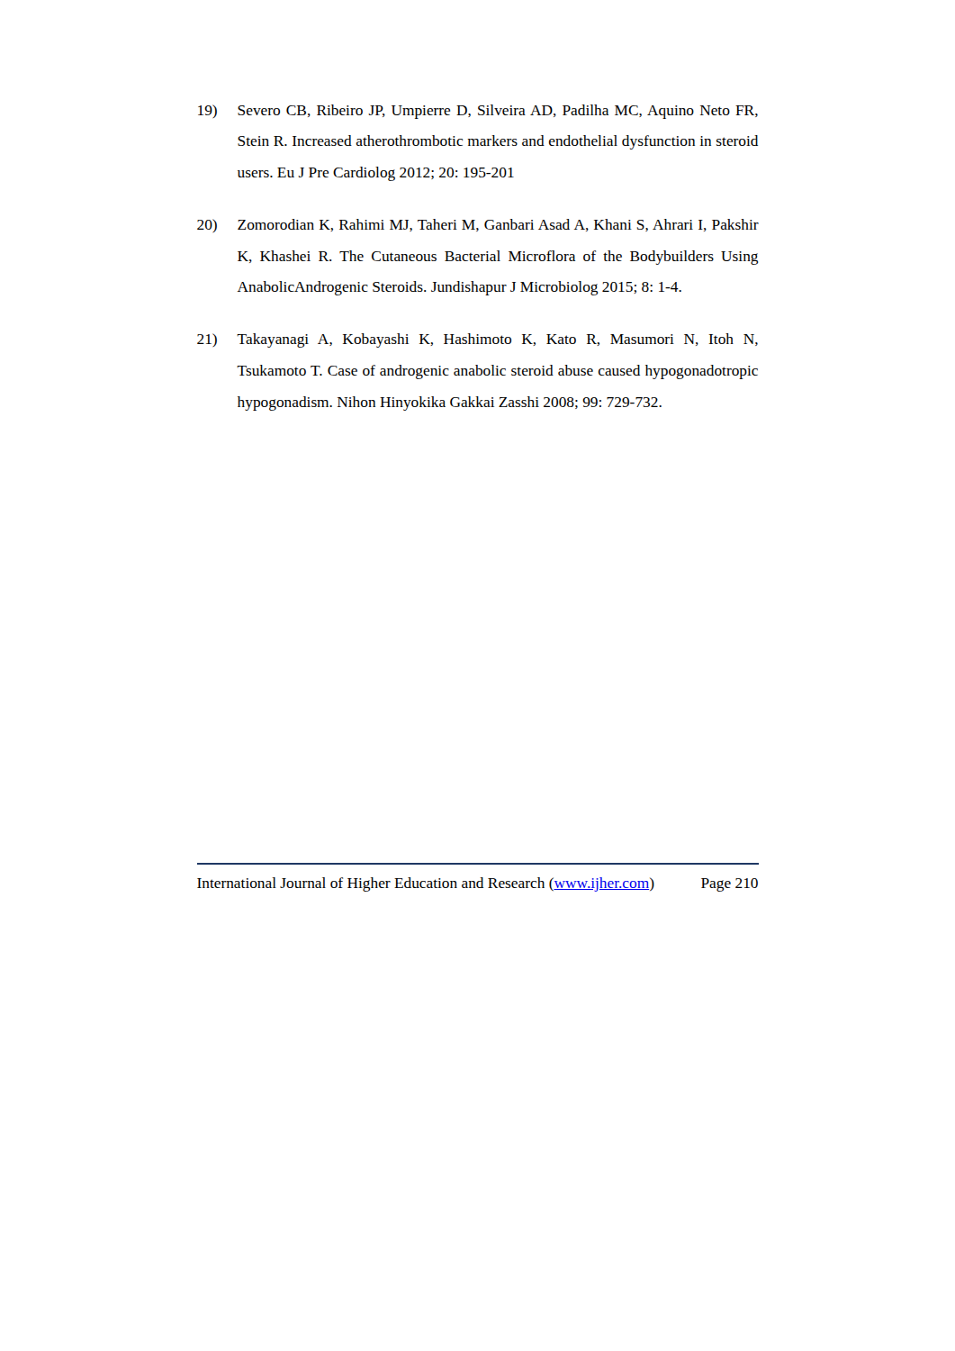19) Severo CB, Ribeiro JP, Umpierre D, Silveira AD, Padilha MC, Aquino Neto FR, Stein R. Increased atherothrombotic markers and endothelial dysfunction in steroid users. Eu J Pre Cardiolog 2012; 20: 195-201
20) Zomorodian K, Rahimi MJ, Taheri M, Ganbari Asad A, Khani S, Ahrari I, Pakshir K, Khashei R. The Cutaneous Bacterial Microflora of the Bodybuilders Using AnabolicAndrogenic Steroids. Jundishapur J Microbiolog 2015; 8: 1-4.
21) Takayanagi A, Kobayashi K, Hashimoto K, Kato R, Masumori N, Itoh N, Tsukamoto T. Case of androgenic anabolic steroid abuse caused hypogonadotropic hypogonadism. Nihon Hinyokika Gakkai Zasshi 2008; 99: 729-732.
International Journal of Higher Education and Research (www.ijher.com) Page 210